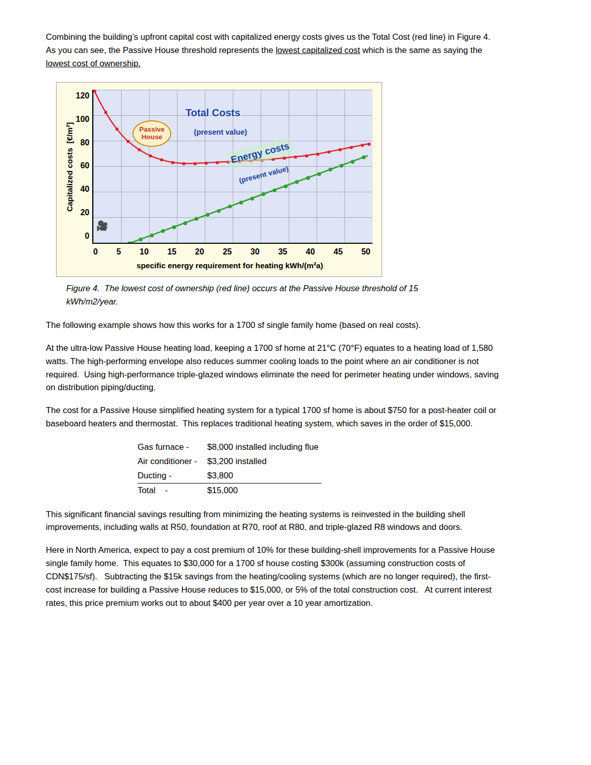Combining the building’s upfront capital cost with capitalized energy costs gives us the Total Cost (red line) in Figure 4. As you can see, the Passive House threshold represents the lowest capitalized cost which is the same as saying the lowest cost of ownership.
Capitalized costs [€/m²]
120
100
80
60
40
20
0
Total Costs
(present value)
Energy costs
(present value)
Passive
House
🎥
05101520253035404550
specific energy requirement for heating kWh/(m²a)
Figure 4. The lowest cost of ownership (red line) occurs at the Passive House threshold of 15 kWh/m2/year.
The following example shows how this works for a 1700 sf single family home (based on real costs).
At the ultra-low Passive House heating load, keeping a 1700 sf home at 21°C (70°F) equates to a heating load of 1,580 watts. The high-performing envelope also reduces summer cooling loads to the point where an air conditioner is not required. Using high-performance triple-glazed windows eliminate the need for perimeter heating under windows, saving on distribution piping/ducting.
The cost for a Passive House simplified heating system for a typical 1700 sf home is about $750 for a post-heater coil or baseboard heaters and thermostat. This replaces traditional heating system, which saves in the order of $15,000.
| Gas furnace - | $8,000 installed including flue |
| Air conditioner - | $3,200 installed |
| Ducting - | $3,800 |
| Total - | $15,000 |
This significant financial savings resulting from minimizing the heating systems is reinvested in the building shell improvements, including walls at R50, foundation at R70, roof at R80, and triple-glazed R8 windows and doors.
Here in North America, expect to pay a cost premium of 10% for these building-shell improvements for a Passive House single family home. This equates to $30,000 for a 1700 sf house costing $300k (assuming construction costs of CDN$175/sf). Subtracting the $15k savings from the heating/cooling systems (which are no longer required), the first-cost increase for building a Passive House reduces to $15,000, or 5% of the total construction cost. At current interest rates, this price premium works out to about $400 per year over a 10 year amortization.